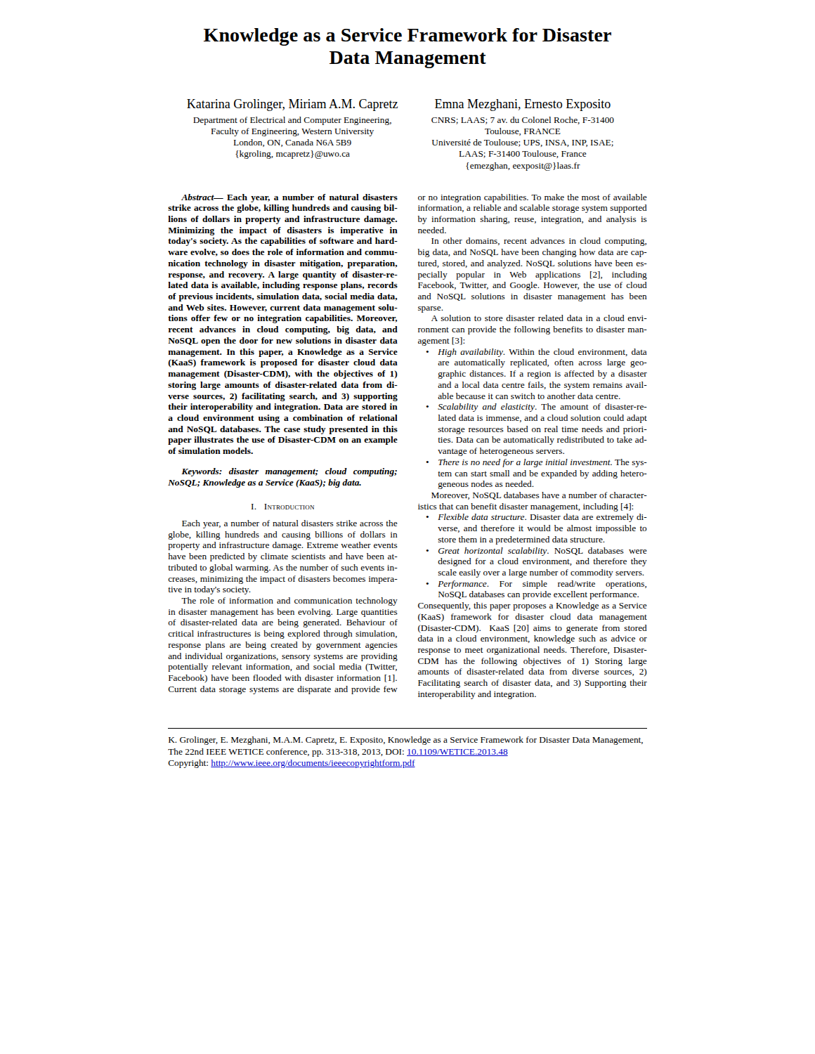Knowledge as a Service Framework for Disaster Data Management
Katarina Grolinger, Miriam A.M. Capretz
Department of Electrical and Computer Engineering,
Faculty of Engineering, Western University
London, ON, Canada N6A 5B9
{kgroling, mcapretz}@uwo.ca
Emna Mezghani, Ernesto Exposito
CNRS; LAAS; 7 av. du Colonel Roche, F-31400 Toulouse, FRANCE
Université de Toulouse; UPS, INSA, INP, ISAE;
LAAS; F-31400 Toulouse, France
{emezghan, eexposit@}laas.fr
Abstract— Each year, a number of natural disasters strike across the globe, killing hundreds and causing billions of dollars in property and infrastructure damage. Minimizing the impact of disasters is imperative in today's society. As the capabilities of software and hardware evolve, so does the role of information and communication technology in disaster mitigation, preparation, response, and recovery. A large quantity of disaster-related data is available, including response plans, records of previous incidents, simulation data, social media data, and Web sites. However, current data management solutions offer few or no integration capabilities. Moreover, recent advances in cloud computing, big data, and NoSQL open the door for new solutions in disaster data management. In this paper, a Knowledge as a Service (KaaS) framework is proposed for disaster cloud data management (Disaster-CDM), with the objectives of 1) storing large amounts of disaster-related data from diverse sources, 2) facilitating search, and 3) supporting their interoperability and integration. Data are stored in a cloud environment using a combination of relational and NoSQL databases. The case study presented in this paper illustrates the use of Disaster-CDM on an example of simulation models.
Keywords: disaster management; cloud computing; NoSQL; Knowledge as a Service (KaaS); big data.
I. Introduction
Each year, a number of natural disasters strike across the globe, killing hundreds and causing billions of dollars in property and infrastructure damage. Extreme weather events have been predicted by climate scientists and have been attributed to global warming. As the number of such events increases, minimizing the impact of disasters becomes imperative in today's society.
The role of information and communication technology in disaster management has been evolving. Large quantities of disaster-related data are being generated. Behaviour of critical infrastructures is being explored through simulation, response plans are being created by government agencies and individual organizations, sensory systems are providing potentially relevant information, and social media (Twitter, Facebook) have been flooded with disaster information [1]. Current data storage systems are disparate and provide few or no integration capabilities. To make the most of available information, a reliable and scalable storage system supported by information sharing, reuse, integration, and analysis is needed.
In other domains, recent advances in cloud computing, big data, and NoSQL have been changing how data are captured, stored, and analyzed. NoSQL solutions have been especially popular in Web applications [2], including Facebook, Twitter, and Google. However, the use of cloud and NoSQL solutions in disaster management has been sparse.
A solution to store disaster related data in a cloud environment can provide the following benefits to disaster management [3]:
High availability. Within the cloud environment, data are automatically replicated, often across large geographic distances. If a region is affected by a disaster and a local data centre fails, the system remains available because it can switch to another data centre.
Scalability and elasticity. The amount of disaster-related data is immense, and a cloud solution could adapt storage resources based on real time needs and priorities. Data can be automatically redistributed to take advantage of heterogeneous servers.
There is no need for a large initial investment. The system can start small and be expanded by adding heterogeneous nodes as needed.
Moreover, NoSQL databases have a number of characteristics that can benefit disaster management, including [4]:
Flexible data structure. Disaster data are extremely diverse, and therefore it would be almost impossible to store them in a predetermined data structure.
Great horizontal scalability. NoSQL databases were designed for a cloud environment, and therefore they scale easily over a large number of commodity servers.
Performance. For simple read/write operations, NoSQL databases can provide excellent performance.
Consequently, this paper proposes a Knowledge as a Service (KaaS) framework for disaster cloud data management (Disaster-CDM). KaaS [20] aims to generate from stored data in a cloud environment, knowledge such as advice or response to meet organizational needs. Therefore, Disaster-CDM has the following objectives of 1) Storing large amounts of disaster-related data from diverse sources, 2) Facilitating search of disaster data, and 3) Supporting their interoperability and integration.
K. Grolinger, E. Mezghani, M.A.M. Capretz, E. Exposito, Knowledge as a Service Framework for Disaster Data Management, The 22nd IEEE WETICE conference, pp. 313-318, 2013, DOI: 10.1109/WETICE.2013.48
Copyright: http://www.ieee.org/documents/ieeecopyrightform.pdf